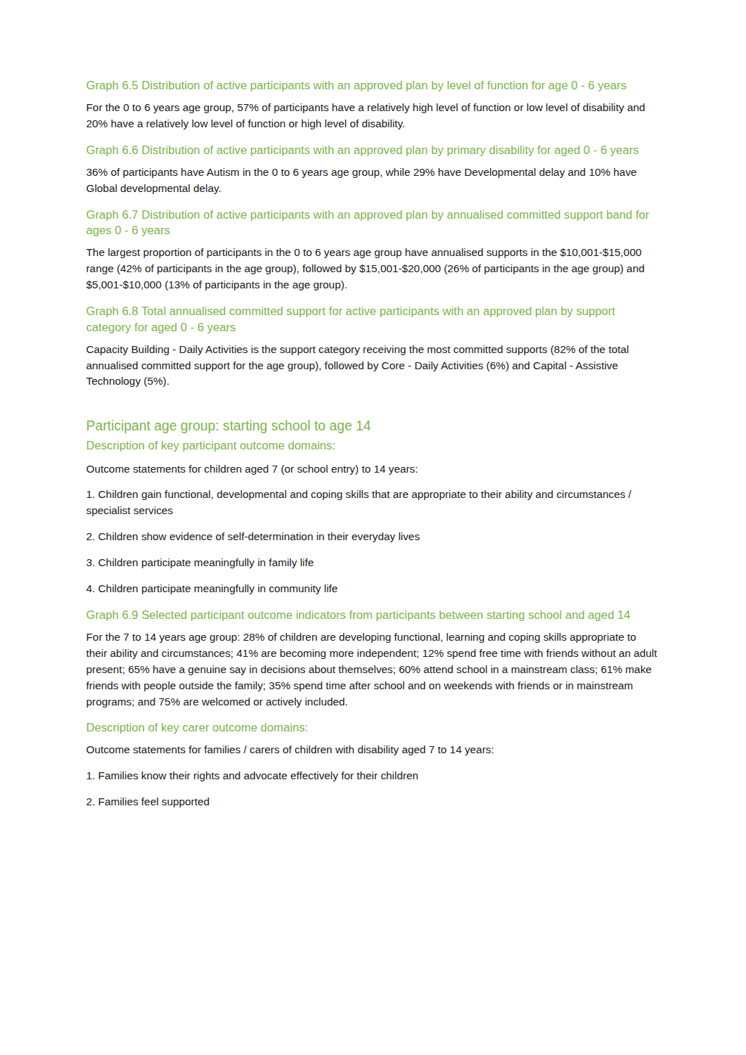Graph 6.5 Distribution of active participants with an approved plan by level of function for age 0 - 6 years
For the 0 to 6 years age group, 57% of participants have a relatively high level of function or low level of disability and 20% have a relatively low level of function or high level of disability.
Graph 6.6 Distribution of active participants with an approved plan by primary disability for aged 0 - 6 years
36% of participants have Autism in the 0 to 6 years age group, while 29% have Developmental delay and 10% have Global developmental delay.
Graph 6.7 Distribution of active participants with an approved plan by annualised committed support band for ages 0 - 6 years
The largest proportion of participants in the 0 to 6 years age group have annualised supports in the $10,001-$15,000 range (42% of participants in the age group), followed by $15,001-$20,000 (26% of participants in the age group) and $5,001-$10,000 (13% of participants in the age group).
Graph 6.8 Total annualised committed support for active participants with an approved plan by support category for aged 0 - 6 years
Capacity Building - Daily Activities is the support category receiving the most committed supports (82% of the total annualised committed support for the age group), followed by Core - Daily Activities (6%) and Capital - Assistive Technology (5%).
Participant age group: starting school to age 14
Description of key participant outcome domains:
Outcome statements for children aged 7 (or school entry) to 14 years:
1. Children gain functional, developmental and coping skills that are appropriate to their ability and circumstances / specialist services
2. Children show evidence of self-determination in their everyday lives
3. Children participate meaningfully in family life
4. Children participate meaningfully in community life
Graph 6.9 Selected participant outcome indicators from participants between starting school and aged 14
For the 7 to 14 years age group: 28% of children are developing functional, learning and coping skills appropriate to their ability and circumstances; 41% are becoming more independent; 12% spend free time with friends without an adult present; 65% have a genuine say in decisions about themselves; 60% attend school in a mainstream class; 61% make friends with people outside the family; 35% spend time after school and on weekends with friends or in mainstream programs; and 75% are welcomed or actively included.
Description of key carer outcome domains:
Outcome statements for families / carers of children with disability aged 7 to 14 years:
1. Families know their rights and advocate effectively for their children
2. Families feel supported